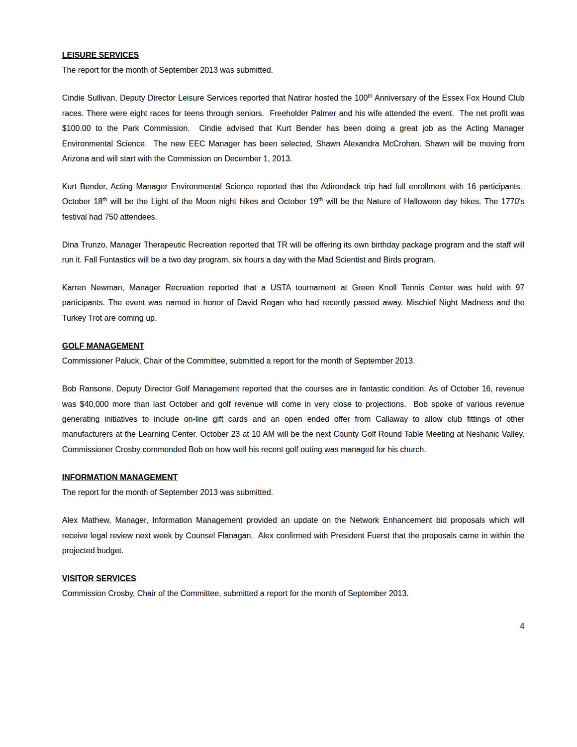LEISURE SERVICES
The report for the month of September 2013 was submitted.
Cindie Sullivan, Deputy Director Leisure Services reported that Natirar hosted the 100th Anniversary of the Essex Fox Hound Club races. There were eight races for teens through seniors. Freeholder Palmer and his wife attended the event. The net profit was $100.00 to the Park Commission. Cindie advised that Kurt Bender has been doing a great job as the Acting Manager Environmental Science. The new EEC Manager has been selected, Shawn Alexandra McCrohan. Shawn will be moving from Arizona and will start with the Commission on December 1, 2013.
Kurt Bender, Acting Manager Environmental Science reported that the Adirondack trip had full enrollment with 16 participants. October 18th will be the Light of the Moon night hikes and October 19th will be the Nature of Halloween day hikes. The 1770's festival had 750 attendees.
Dina Trunzo, Manager Therapeutic Recreation reported that TR will be offering its own birthday package program and the staff will run it. Fall Funtastics will be a two day program, six hours a day with the Mad Scientist and Birds program.
Karren Newman, Manager Recreation reported that a USTA tournament at Green Knoll Tennis Center was held with 97 participants. The event was named in honor of David Regan who had recently passed away. Mischief Night Madness and the Turkey Trot are coming up.
GOLF MANAGEMENT
Commissioner Paluck, Chair of the Committee, submitted a report for the month of September 2013.
Bob Ransone, Deputy Director Golf Management reported that the courses are in fantastic condition. As of October 16, revenue was $40,000 more than last October and golf revenue will come in very close to projections. Bob spoke of various revenue generating initiatives to include on-line gift cards and an open ended offer from Callaway to allow club fittings of other manufacturers at the Learning Center. October 23 at 10 AM will be the next County Golf Round Table Meeting at Neshanic Valley. Commissioner Crosby commended Bob on how well his recent golf outing was managed for his church.
INFORMATION MANAGEMENT
The report for the month of September 2013 was submitted.
Alex Mathew, Manager, Information Management provided an update on the Network Enhancement bid proposals which will receive legal review next week by Counsel Flanagan. Alex confirmed with President Fuerst that the proposals came in within the projected budget.
VISITOR SERVICES
Commission Crosby, Chair of the Committee, submitted a report for the month of September 2013.
4